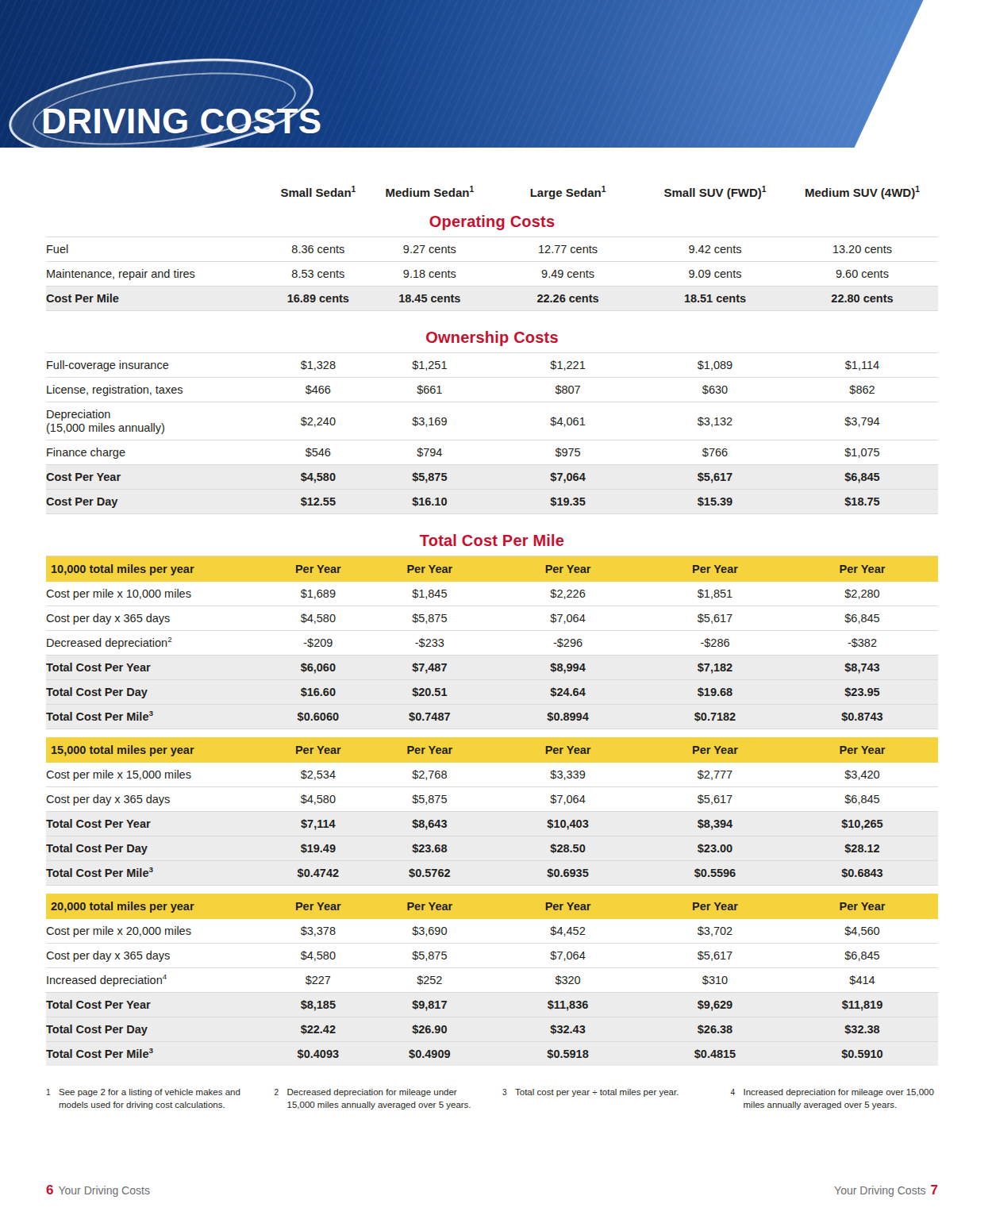Driving Costs
| | Small Sedan 1 | Medium Sedan 1 | Large Sedan 1 | Small SUV (FWD) 1 | Medium SUV (4WD) 1 |
| --- | --- | --- | --- | --- | --- |
| Operating Costs |
| Fuel | 8.36 cents | 9.27 cents | 12.77 cents | 9.42 cents | 13.20 cents |
| Maintenance, repair and tires | 8.53 cents | 9.18 cents | 9.49 cents | 9.09 cents | 9.60 cents |
| Cost Per Mile | 16.89 cents | 18.45 cents | 22.26 cents | 18.51 cents | 22.80 cents |
| Ownership Costs |
| Full-coverage insurance | $1,328 | $1,251 | $1,221 | $1,089 | $1,114 |
| License, registration, taxes | $466 | $661 | $807 | $630 | $862 |
| Depreciation (15,000 miles annually) | $2,240 | $3,169 | $4,061 | $3,132 | $3,794 |
| Finance charge | $546 | $794 | $975 | $766 | $1,075 |
| Cost Per Year | $4,580 | $5,875 | $7,064 | $5,617 | $6,845 |
| Cost Per Day | $12.55 | $16.10 | $19.35 | $15.39 | $18.75 |
| Total Cost Per Mile |
| 10,000 total miles per year | Per Year | Per Year | Per Year | Per Year | Per Year |
| Cost per mile x 10,000 miles | $1,689 | $1,845 | $2,226 | $1,851 | $2,280 |
| Cost per day x 365 days | $4,580 | $5,875 | $7,064 | $5,617 | $6,845 |
| Decreased depreciation 2 | -$209 | -$233 | -$296 | -$286 | -$382 |
| Total Cost Per Year | $6,060 | $7,487 | $8,994 | $7,182 | $8,743 |
| Total Cost Per Day | $16.60 | $20.51 | $24.64 | $19.68 | $23.95 |
| Total Cost Per Mile 3 | $0.6060 | $0.7487 | $0.8994 | $0.7182 | $0.8743 |
| 15,000 total miles per year | Per Year | Per Year | Per Year | Per Year | Per Year |
| Cost per mile x 15,000 miles | $2,534 | $2,768 | $3,339 | $2,777 | $3,420 |
| Cost per day x 365 days | $4,580 | $5,875 | $7,064 | $5,617 | $6,845 |
| Total Cost Per Year | $7,114 | $8,643 | $10,403 | $8,394 | $10,265 |
| Total Cost Per Day | $19.49 | $23.68 | $28.50 | $23.00 | $28.12 |
| Total Cost Per Mile 3 | $0.4742 | $0.5762 | $0.6935 | $0.5596 | $0.6843 |
| 20,000 total miles per year | Per Year | Per Year | Per Year | Per Year | Per Year |
| Cost per mile x 20,000 miles | $3,378 | $3,690 | $4,452 | $3,702 | $4,560 |
| Cost per day x 365 days | $4,580 | $5,875 | $7,064 | $5,617 | $6,845 |
| Increased depreciation 4 | $227 | $252 | $320 | $310 | $414 |
| Total Cost Per Year | $8,185 | $9,817 | $11,836 | $9,629 | $11,819 |
| Total Cost Per Day | $22.42 | $26.90 | $32.43 | $26.38 | $32.38 |
| Total Cost Per Mile 3 | $0.4093 | $0.4909 | $0.5918 | $0.4815 | $0.5910 |
1 See page 2 for a listing of vehicle makes and models used for driving cost calculations.
2 Decreased depreciation for mileage under 15,000 miles annually averaged over 5 years.
3 Total cost per year ÷ total miles per year.
4 Increased depreciation for mileage over 15,000 miles annually averaged over 5 years.
6 Your Driving Costs
Your Driving Costs7